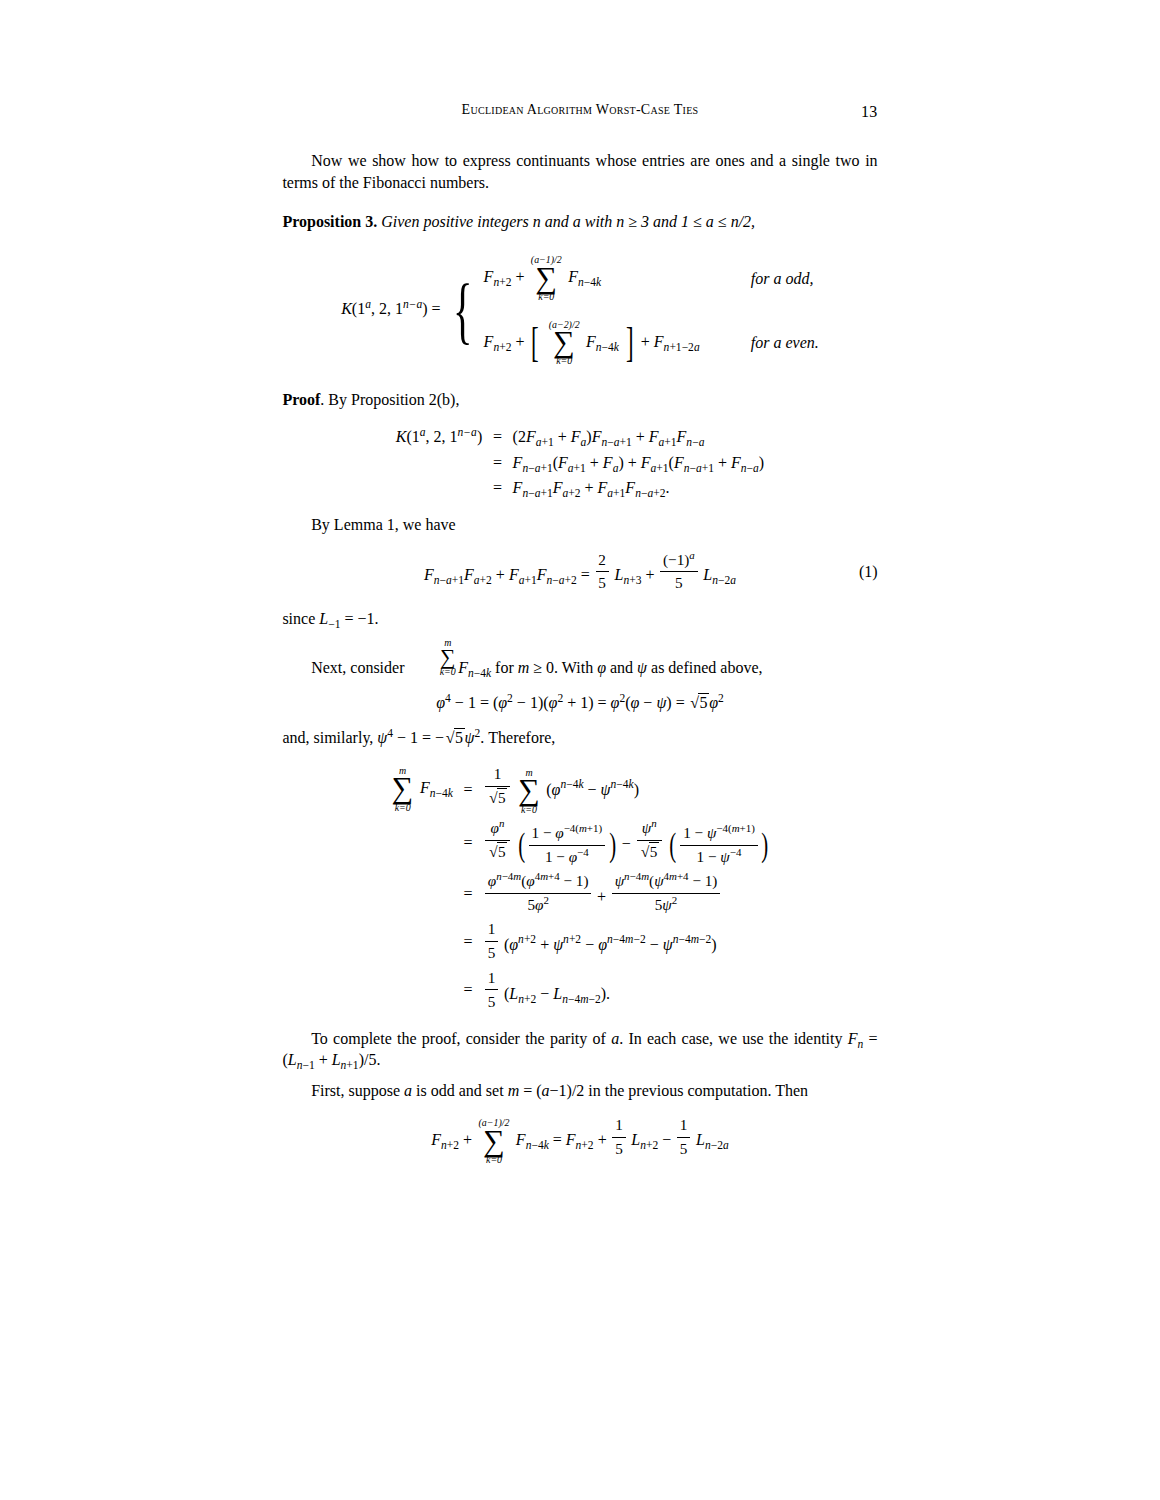Euclidean Algorithm Worst-Case Ties 13
Now we show how to express continuants whose entries are ones and a single two in terms of the Fibonacci numbers.
Proposition 3. Given positive integers n and a with n ≥ 3 and 1 ≤ a ≤ n/2,
K(1a, 2, 1n−a) = {
| F n +2 + ( a −1)/2 ∑ k =0 F n −4 k | for a odd, |
| F n +2 + [ ( a −2)/2 ∑ k =0 F n −4 k ] + F n +1−2 a | for a even. |
Proof. By Proposition 2(b),
| K (1 a , 2, 1 n−a ) | = | (2 F a +1 + F a ) F n − a +1 + F a +1 F n − a |
| | = | F n − a +1 ( F a +1 + F a ) + F a +1 ( F n − a +1 + F n − a ) |
| | = | F n − a +1 F a +2 + F a +1 F n − a +2 . |
By Lemma 1, we have
Fn−a+1Fa+2 + Fa+1Fn−a+2 = 25 Ln+3 + (−1)a 5 Ln−2a (1)
since L−1 = −1.
Next, consider m∑k=0 Fn−4k for m ≥ 0. With φ and ψ as defined above,
φ4 − 1 = (φ2 − 1)(φ2 + 1) = φ2(φ − ψ) = √5 φ2
and, similarly, ψ4 − 1 = −√5 ψ2. Therefore,
| m ∑ k =0 F n −4 k | = | 1 √ 5 m ∑ k =0 ( φ n −4 k − ψ n −4 k ) |
| | = | φ n √ 5 ( 1 − φ −4( m +1) 1 − φ −4 ) − ψ n √ 5 ( 1 − ψ −4( m +1) 1 − ψ −4 ) |
| | = | φ n −4 m ( φ 4 m +4 − 1) 5 φ 2 + ψ n −4 m ( ψ 4 m +4 − 1) 5 ψ 2 |
| | = | 1 5 ( φ n +2 + ψ n +2 − φ n −4 m −2 − ψ n −4 m −2 ) |
| | = | 1 5 ( L n +2 − L n −4 m −2 ). |
To complete the proof, consider the parity of a. In each case, we use the identity Fn = (Ln−1 + Ln+1)/5.
First, suppose a is odd and set m = (a−1)/2 in the previous computation. Then
Fn+2 + (a−1)/2 ∑ k=0 Fn−4k = Fn+2 + 15 Ln+2 − 15 Ln−2a